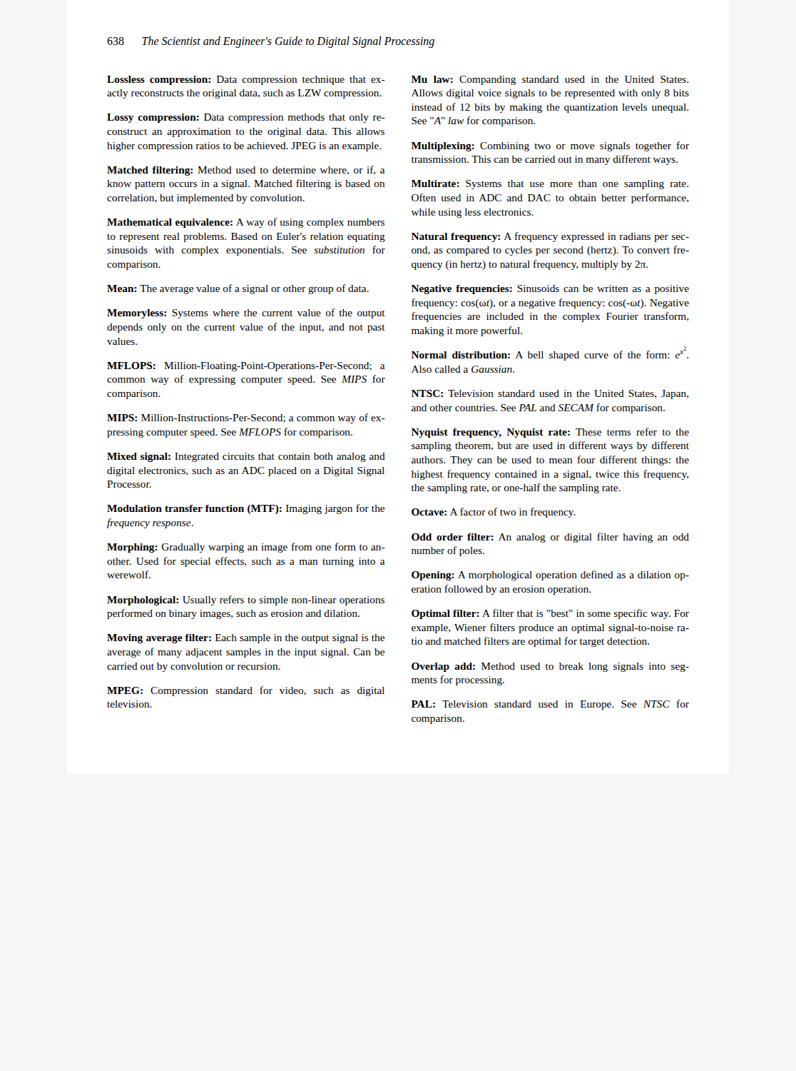638 The Scientist and Engineer's Guide to Digital Signal Processing
Lossless compression: Data compression technique that exactly reconstructs the original data, such as LZW compression.
Lossy compression: Data compression methods that only reconstruct an approximation to the original data. This allows higher compression ratios to be achieved. JPEG is an example.
Matched filtering: Method used to determine where, or if, a know pattern occurs in a signal. Matched filtering is based on correlation, but implemented by convolution.
Mathematical equivalence: A way of using complex numbers to represent real problems. Based on Euler's relation equating sinusoids with complex exponentials. See substitution for comparison.
Mean: The average value of a signal or other group of data.
Memoryless: Systems where the current value of the output depends only on the current value of the input, and not past values.
MFLOPS: Million-Floating-Point-Operations-Per-Second; a common way of expressing computer speed. See MIPS for comparison.
MIPS: Million-Instructions-Per-Second; a common way of expressing computer speed. See MFLOPS for comparison.
Mixed signal: Integrated circuits that contain both analog and digital electronics, such as an ADC placed on a Digital Signal Processor.
Modulation transfer function (MTF): Imaging jargon for the frequency response.
Morphing: Gradually warping an image from one form to another. Used for special effects, such as a man turning into a werewolf.
Morphological: Usually refers to simple non-linear operations performed on binary images, such as erosion and dilation.
Moving average filter: Each sample in the output signal is the average of many adjacent samples in the input signal. Can be carried out by convolution or recursion.
MPEG: Compression standard for video, such as digital television.
Mu law: Companding standard used in the United States. Allows digital voice signals to be represented with only 8 bits instead of 12 bits by making the quantization levels unequal. See "A" law for comparison.
Multiplexing: Combining two or move signals together for transmission. This can be carried out in many different ways.
Multirate: Systems that use more than one sampling rate. Often used in ADC and DAC to obtain better performance, while using less electronics.
Natural frequency: A frequency expressed in radians per second, as compared to cycles per second (hertz). To convert frequency (in hertz) to natural frequency, multiply by 2π.
Negative frequencies: Sinusoids can be written as a positive frequency: cos(ωt), or a negative frequency: cos(‑ωt). Negative frequencies are included in the complex Fourier transform, making it more powerful.
Normal distribution: A bell shaped curve of the form: ex2. Also called a Gaussian.
NTSC: Television standard used in the United States, Japan, and other countries. See PAL and SECAM for comparison.
Nyquist frequency, Nyquist rate: These terms refer to the sampling theorem, but are used in different ways by different authors. They can be used to mean four different things: the highest frequency contained in a signal, twice this frequency, the sampling rate, or one-half the sampling rate.
Octave: A factor of two in frequency.
Odd order filter: An analog or digital filter having an odd number of poles.
Opening: A morphological operation defined as a dilation operation followed by an erosion operation.
Optimal filter: A filter that is "best" in some specific way. For example, Wiener filters produce an optimal signal-to-noise ratio and matched filters are optimal for target detection.
Overlap add: Method used to break long signals into segments for processing.
PAL: Television standard used in Europe. See NTSC for comparison.